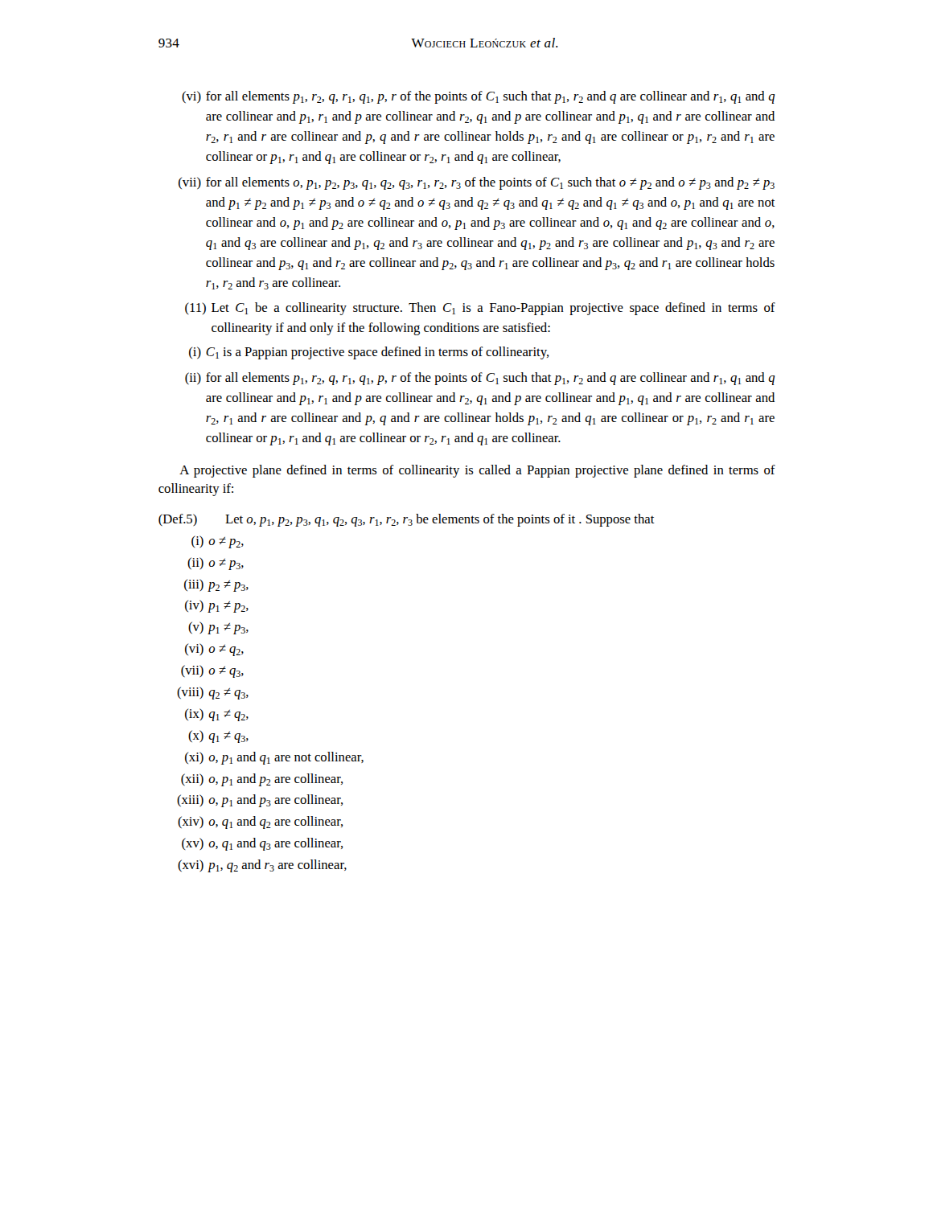934 Wojciech Leończuk et al.
(vi) for all elements p1, r2, q, r1, q1, p, r of the points of C1 such that p1, r2 and q are collinear and r1, q1 and q are collinear and p1, r1 and p are collinear and r2, q1 and p are collinear and p1, q1 and r are collinear and r2, r1 and r are collinear and p, q and r are collinear holds p1, r2 and q1 are collinear or p1, r2 and r1 are collinear or p1, r1 and q1 are collinear or r2, r1 and q1 are collinear,
(vii) for all elements o, p1, p2, p3, q1, q2, q3, r1, r2, r3 of the points of C1 such that o ≠ p2 and o ≠ p3 and p2 ≠ p3 and p1 ≠ p2 and p1 ≠ p3 and o ≠ q2 and o ≠ q3 and q2 ≠ q3 and q1 ≠ q2 and q1 ≠ q3 and o, p1 and q1 are not collinear and o, p1 and p2 are collinear and o, p1 and p3 are collinear and o, q1 and q2 are collinear and o, q1 and q3 are collinear and p1, q2 and r3 are collinear and q1, p2 and r3 are collinear and p1, q3 and r2 are collinear and p3, q1 and r2 are collinear and p2, q3 and r1 are collinear and p3, q2 and r1 are collinear holds r1, r2 and r3 are collinear.
(11) Let C1 be a collinearity structure. Then C1 is a Fano-Pappian projective space defined in terms of collinearity if and only if the following conditions are satisfied:
(i) C1 is a Pappian projective space defined in terms of collinearity,
(ii) for all elements p1, r2, q, r1, q1, p, r of the points of C1 such that p1, r2 and q are collinear and r1, q1 and q are collinear and p1, r1 and p are collinear and r2, q1 and p are collinear and p1, q1 and r are collinear and r2, r1 and r are collinear and p, q and r are collinear holds p1, r2 and q1 are collinear or p1, r2 and r1 are collinear or p1, r1 and q1 are collinear or r2, r1 and q1 are collinear.
A projective plane defined in terms of collinearity is called a Pappian projective plane defined in terms of collinearity if:
(Def.5) Let o, p1, p2, p3, q1, q2, q3, r1, r2, r3 be elements of the points of it . Suppose that
(i) o ≠ p2,
(ii) o ≠ p3,
(iii) p2 ≠ p3,
(iv) p1 ≠ p2,
(v) p1 ≠ p3,
(vi) o ≠ q2,
(vii) o ≠ q3,
(viii) q2 ≠ q3,
(ix) q1 ≠ q2,
(x) q1 ≠ q3,
(xi) o, p1 and q1 are not collinear,
(xii) o, p1 and p2 are collinear,
(xiii) o, p1 and p3 are collinear,
(xiv) o, q1 and q2 are collinear,
(xv) o, q1 and q3 are collinear,
(xvi) p1, q2 and r3 are collinear,